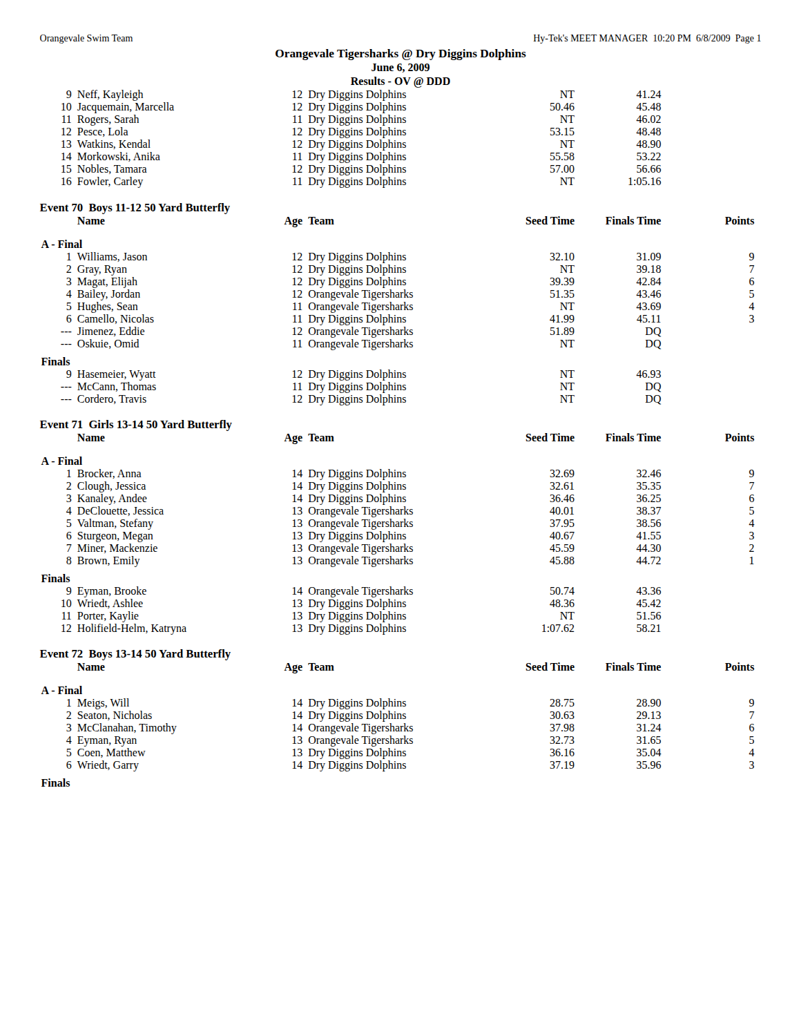Orangevale Swim Team Hy-Tek's MEET MANAGER 10:20 PM 6/8/2009 Page 1
Orangevale Tigersharks @ Dry Diggins Dolphins
June 6, 2009
Results - OV @ DDD
| 9 | Neff, Kayleigh | 12 | Dry Diggins Dolphins | NT | 41.24 | |
| 10 | Jacquemain, Marcella | 12 | Dry Diggins Dolphins | 50.46 | 45.48 | |
| 11 | Rogers, Sarah | 11 | Dry Diggins Dolphins | NT | 46.02 | |
| 12 | Pesce, Lola | 12 | Dry Diggins Dolphins | 53.15 | 48.48 | |
| 13 | Watkins, Kendal | 12 | Dry Diggins Dolphins | NT | 48.90 | |
| 14 | Morkowski, Anika | 11 | Dry Diggins Dolphins | 55.58 | 53.22 | |
| 15 | Nobles, Tamara | 12 | Dry Diggins Dolphins | 57.00 | 56.66 | |
| 16 | Fowler, Carley | 11 | Dry Diggins Dolphins | NT | 1:05.16 | |
Event 70 Boys 11-12 50 Yard Butterfly
| | Name | Age | Team | Seed Time | Finals Time | Points |
| A - Final |
| 1 | Williams, Jason | 12 | Dry Diggins Dolphins | 32.10 | 31.09 | 9 |
| 2 | Gray, Ryan | 12 | Dry Diggins Dolphins | NT | 39.18 | 7 |
| 3 | Magat, Elijah | 12 | Dry Diggins Dolphins | 39.39 | 42.84 | 6 |
| 4 | Bailey, Jordan | 12 | Orangevale Tigersharks | 51.35 | 43.46 | 5 |
| 5 | Hughes, Sean | 11 | Orangevale Tigersharks | NT | 43.69 | 4 |
| 6 | Camello, Nicolas | 11 | Dry Diggins Dolphins | 41.99 | 45.11 | 3 |
| --- | Jimenez, Eddie | 12 | Orangevale Tigersharks | 51.89 | DQ | |
| --- | Oskuie, Omid | 11 | Orangevale Tigersharks | NT | DQ | |
| Finals |
| 9 | Hasemeier, Wyatt | 12 | Dry Diggins Dolphins | NT | 46.93 | |
| --- | McCann, Thomas | 11 | Dry Diggins Dolphins | NT | DQ | |
| --- | Cordero, Travis | 12 | Dry Diggins Dolphins | NT | DQ | |
Event 71 Girls 13-14 50 Yard Butterfly
| | Name | Age | Team | Seed Time | Finals Time | Points |
| A - Final |
| 1 | Brocker, Anna | 14 | Dry Diggins Dolphins | 32.69 | 32.46 | 9 |
| 2 | Clough, Jessica | 14 | Dry Diggins Dolphins | 32.61 | 35.35 | 7 |
| 3 | Kanaley, Andee | 14 | Dry Diggins Dolphins | 36.46 | 36.25 | 6 |
| 4 | DeClouette, Jessica | 13 | Orangevale Tigersharks | 40.01 | 38.37 | 5 |
| 5 | Valtman, Stefany | 13 | Orangevale Tigersharks | 37.95 | 38.56 | 4 |
| 6 | Sturgeon, Megan | 13 | Dry Diggins Dolphins | 40.67 | 41.55 | 3 |
| 7 | Miner, Mackenzie | 13 | Orangevale Tigersharks | 45.59 | 44.30 | 2 |
| 8 | Brown, Emily | 13 | Orangevale Tigersharks | 45.88 | 44.72 | 1 |
| Finals |
| 9 | Eyman, Brooke | 14 | Orangevale Tigersharks | 50.74 | 43.36 | |
| 10 | Wriedt, Ashlee | 13 | Dry Diggins Dolphins | 48.36 | 45.42 | |
| 11 | Porter, Kaylie | 13 | Dry Diggins Dolphins | NT | 51.56 | |
| 12 | Holifield-Helm, Katryna | 13 | Dry Diggins Dolphins | 1:07.62 | 58.21 | |
Event 72 Boys 13-14 50 Yard Butterfly
| | Name | Age | Team | Seed Time | Finals Time | Points |
| A - Final |
| 1 | Meigs, Will | 14 | Dry Diggins Dolphins | 28.75 | 28.90 | 9 |
| 2 | Seaton, Nicholas | 14 | Dry Diggins Dolphins | 30.63 | 29.13 | 7 |
| 3 | McClanahan, Timothy | 14 | Orangevale Tigersharks | 37.98 | 31.24 | 6 |
| 4 | Eyman, Ryan | 13 | Orangevale Tigersharks | 32.73 | 31.65 | 5 |
| 5 | Coen, Matthew | 13 | Dry Diggins Dolphins | 36.16 | 35.04 | 4 |
| 6 | Wriedt, Garry | 14 | Dry Diggins Dolphins | 37.19 | 35.96 | 3 |
| Finals |